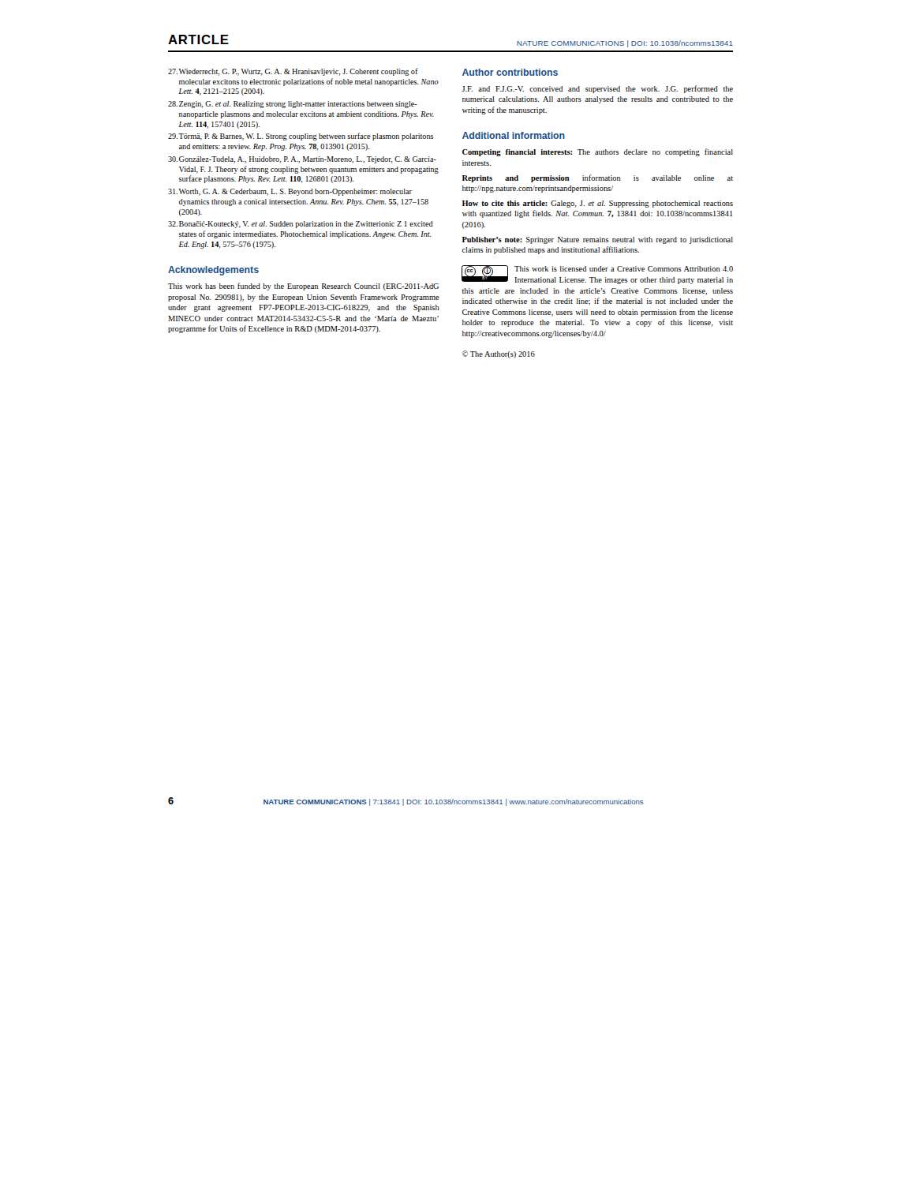ARTICLE
NATURE COMMUNICATIONS | DOI: 10.1038/ncomms13841
27 Wiederrecht, G. P., Wurtz, G. A. & Hranisavljevic, J. Coherent coupling of molecular excitons to electronic polarizations of noble metal nanoparticles. Nano Lett. 4, 2121–2125 (2004).
28 Zengin, G. et al. Realizing strong light-matter interactions between single-nanoparticle plasmons and molecular excitons at ambient conditions. Phys. Rev. Lett. 114, 157401 (2015).
29 Törmä, P. & Barnes, W. L. Strong coupling between surface plasmon polaritons and emitters: a review. Rep. Prog. Phys. 78, 013901 (2015).
30 González-Tudela, A., Huidobro, P. A., Martín-Moreno, L., Tejedor, C. & García-Vidal, F. J. Theory of strong coupling between quantum emitters and propagating surface plasmons. Phys. Rev. Lett. 110, 126801 (2013).
31 Worth, G. A. & Cederbaum, L. S. Beyond born-Oppenheimer: molecular dynamics through a conical intersection. Annu. Rev. Phys. Chem. 55, 127–158 (2004).
32 Bonačić-Koutecký, V. et al. Sudden polarization in the Zwitterionic Z 1 excited states of organic intermediates. Photochemical implications. Angew. Chem. Int. Ed. Engl. 14, 575–576 (1975).
Acknowledgements
This work has been funded by the European Research Council (ERC-2011-AdG proposal No. 290981), by the European Union Seventh Framework Programme under grant agreement FP7-PEOPLE-2013-CIG-618229, and the Spanish MINECO under contract MAT2014-53432-C5-5-R and the ‘María de Maeztu’ programme for Units of Excellence in R&D (MDM-2014-0377).
Author contributions
J.F. and F.J.G.-V. conceived and supervised the work. J.G. performed the numerical calculations. All authors analysed the results and contributed to the writing of the manuscript.
Additional information
Competing financial interests: The authors declare no competing financial interests.
Reprints and permission information is available online at http://npg.nature.com/reprintsandpermissions/
How to cite this article: Galego, J. et al. Suppressing photochemical reactions with quantized light fields. Nat. Commun. 7, 13841 doi: 10.1038/ncomms13841 (2016).
Publisher’s note: Springer Nature remains neutral with regard to jurisdictional claims in published maps and institutional affiliations.
cc
ⓘ
BY
This work is licensed under a Creative Commons Attribution 4.0 International License. The images or other third party material in this article are included in the article’s Creative Commons license, unless indicated otherwise in the credit line; if the material is not included under the Creative Commons license, users will need to obtain permission from the license holder to reproduce the material. To view a copy of this license, visit http://creativecommons.org/licenses/by/4.0/
© The Author(s) 2016
6
NATURE COMMUNICATIONS | 7:13841 | DOI: 10.1038/ncomms13841 | www.nature.com/naturecommunications